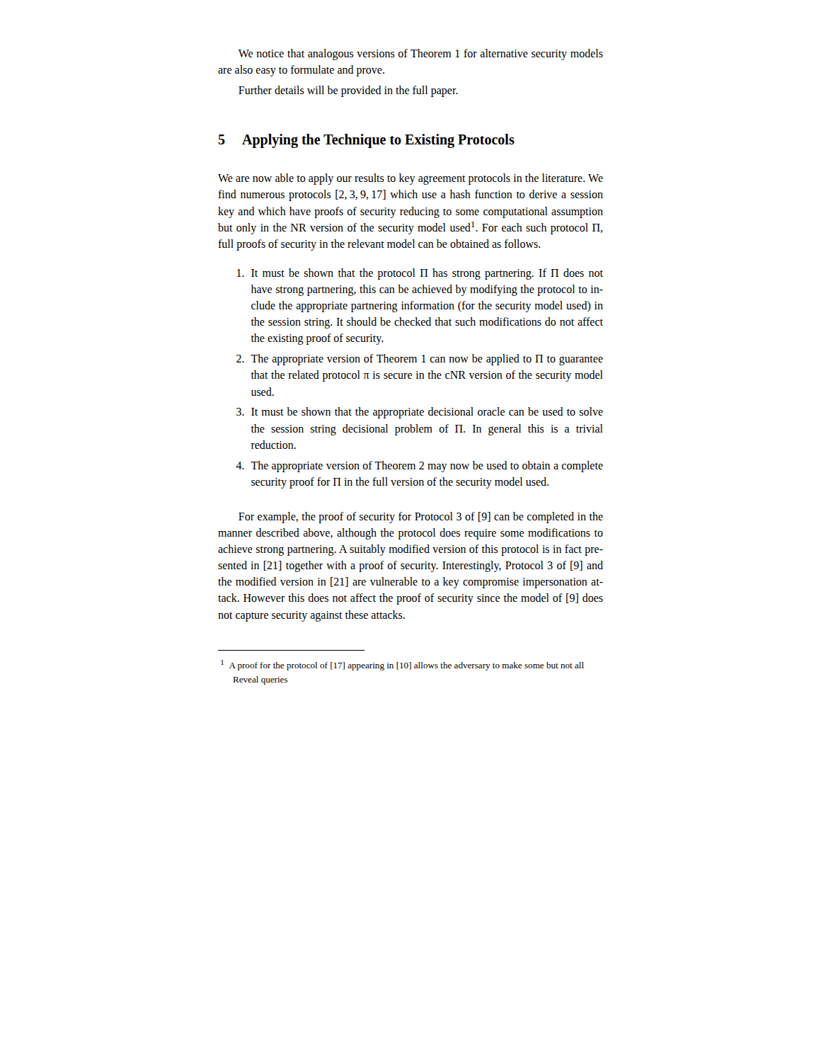We notice that analogous versions of Theorem 1 for alternative security models are also easy to formulate and prove.
Further details will be provided in the full paper.
5 Applying the Technique to Existing Protocols
We are now able to apply our results to key agreement protocols in the literature. We find numerous protocols [2, 3, 9, 17] which use a hash function to derive a session key and which have proofs of security reducing to some computational assumption but only in the NR version of the security model used1. For each such protocol Π, full proofs of security in the relevant model can be obtained as follows.
It must be shown that the protocol Π has strong partnering. If Π does not have strong partnering, this can be achieved by modifying the protocol to include the appropriate partnering information (for the security model used) in the session string. It should be checked that such modifications do not affect the existing proof of security.
The appropriate version of Theorem 1 can now be applied to Π to guarantee that the related protocol π is secure in the cNR version of the security model used.
It must be shown that the appropriate decisional oracle can be used to solve the session string decisional problem of Π. In general this is a trivial reduction.
The appropriate version of Theorem 2 may now be used to obtain a complete security proof for Π in the full version of the security model used.
For example, the proof of security for Protocol 3 of [9] can be completed in the manner described above, although the protocol does require some modifications to achieve strong partnering. A suitably modified version of this protocol is in fact presented in [21] together with a proof of security. Interestingly, Protocol 3 of [9] and the modified version in [21] are vulnerable to a key compromise impersonation attack. However this does not affect the proof of security since the model of [9] does not capture security against these attacks.
1 A proof for the protocol of [17] appearing in [10] allows the adversary to make some but not all Reveal queries